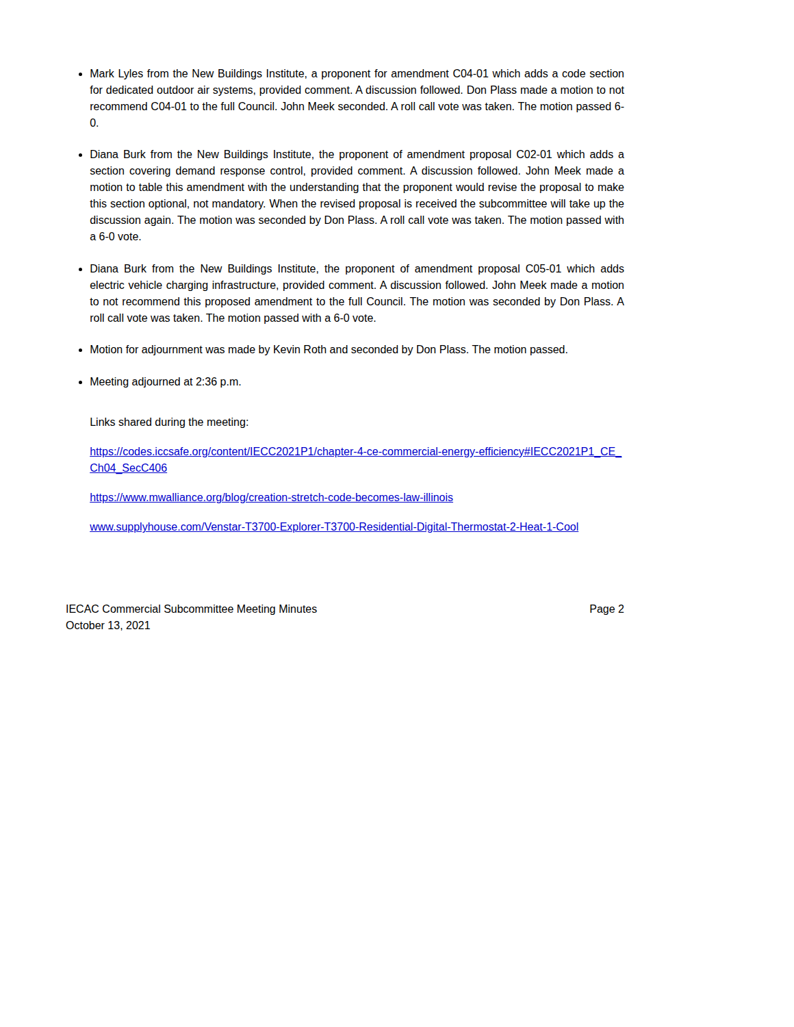Mark Lyles from the New Buildings Institute, a proponent for amendment C04-01 which adds a code section for dedicated outdoor air systems, provided comment. A discussion followed. Don Plass made a motion to not recommend C04-01 to the full Council. John Meek seconded. A roll call vote was taken. The motion passed 6-0.
Diana Burk from the New Buildings Institute, the proponent of amendment proposal C02-01 which adds a section covering demand response control, provided comment. A discussion followed. John Meek made a motion to table this amendment with the understanding that the proponent would revise the proposal to make this section optional, not mandatory. When the revised proposal is received the subcommittee will take up the discussion again. The motion was seconded by Don Plass. A roll call vote was taken. The motion passed with a 6-0 vote.
Diana Burk from the New Buildings Institute, the proponent of amendment proposal C05-01 which adds electric vehicle charging infrastructure, provided comment. A discussion followed. John Meek made a motion to not recommend this proposed amendment to the full Council. The motion was seconded by Don Plass. A roll call vote was taken. The motion passed with a 6-0 vote.
Motion for adjournment was made by Kevin Roth and seconded by Don Plass. The motion passed.
Meeting adjourned at 2:36 p.m.
Links shared during the meeting:
https://codes.iccsafe.org/content/IECC2021P1/chapter-4-ce-commercial-energy-efficiency#IECC2021P1_CE_Ch04_SecC406
https://www.mwalliance.org/blog/creation-stretch-code-becomes-law-illinois
www.supplyhouse.com/Venstar-T3700-Explorer-T3700-Residential-Digital-Thermostat-2-Heat-1-Cool
IECAC Commercial Subcommittee Meeting Minutes
October 13, 2021
Page 2